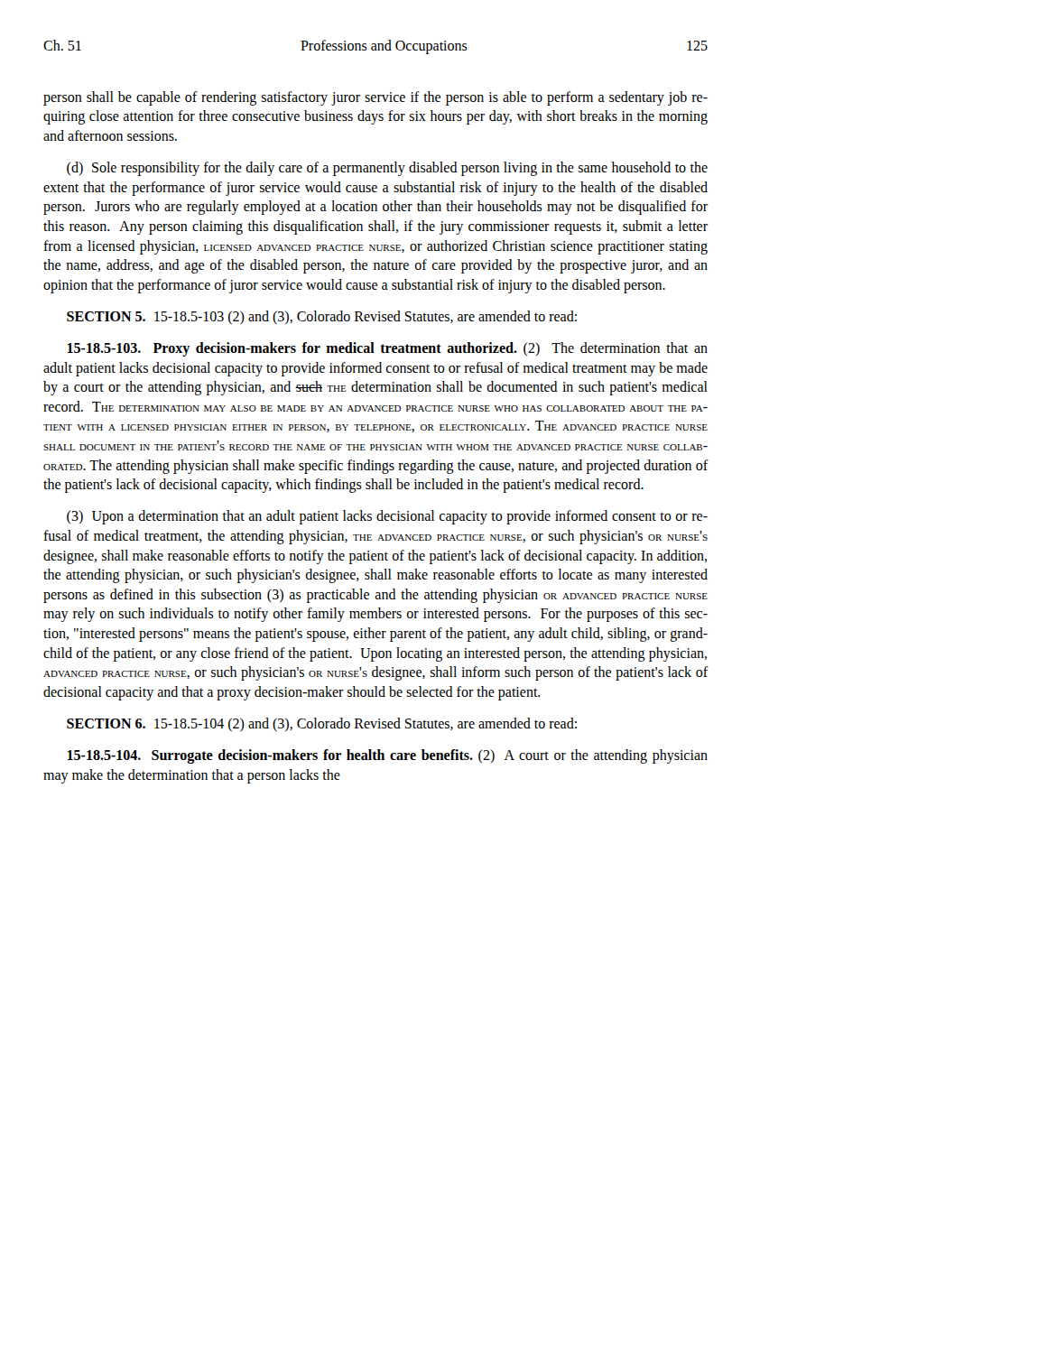Ch. 51
Professions and Occupations
125
person shall be capable of rendering satisfactory juror service if the person is able to perform a sedentary job requiring close attention for three consecutive business days for six hours per day, with short breaks in the morning and afternoon sessions.
(d) Sole responsibility for the daily care of a permanently disabled person living in the same household to the extent that the performance of juror service would cause a substantial risk of injury to the health of the disabled person. Jurors who are regularly employed at a location other than their households may not be disqualified for this reason. Any person claiming this disqualification shall, if the jury commissioner requests it, submit a letter from a licensed physician, licensed advanced practice nurse, or authorized Christian science practitioner stating the name, address, and age of the disabled person, the nature of care provided by the prospective juror, and an opinion that the performance of juror service would cause a substantial risk of injury to the disabled person.
SECTION 5. 15-18.5-103 (2) and (3), Colorado Revised Statutes, are amended to read:
15-18.5-103. Proxy decision-makers for medical treatment authorized. (2) The determination that an adult patient lacks decisional capacity to provide informed consent to or refusal of medical treatment may be made by a court or the attending physician, and such the determination shall be documented in such patient's medical record. The determination may also be made by an advanced practice nurse who has collaborated about the patient with a licensed physician either in person, by telephone, or electronically. The advanced practice nurse shall document in the patient's record the name of the physician with whom the advanced practice nurse collaborated. The attending physician shall make specific findings regarding the cause, nature, and projected duration of the patient's lack of decisional capacity, which findings shall be included in the patient's medical record.
(3) Upon a determination that an adult patient lacks decisional capacity to provide informed consent to or refusal of medical treatment, the attending physician, the advanced practice nurse, or such physician's or nurse's designee, shall make reasonable efforts to notify the patient of the patient's lack of decisional capacity. In addition, the attending physician, or such physician's designee, shall make reasonable efforts to locate as many interested persons as defined in this subsection (3) as practicable and the attending physician or advanced practice nurse may rely on such individuals to notify other family members or interested persons. For the purposes of this section, "interested persons" means the patient's spouse, either parent of the patient, any adult child, sibling, or grandchild of the patient, or any close friend of the patient. Upon locating an interested person, the attending physician, advanced practice nurse, or such physician's or nurse's designee, shall inform such person of the patient's lack of decisional capacity and that a proxy decision-maker should be selected for the patient.
SECTION 6. 15-18.5-104 (2) and (3), Colorado Revised Statutes, are amended to read:
15-18.5-104. Surrogate decision-makers for health care benefits. (2) A court or the attending physician may make the determination that a person lacks the